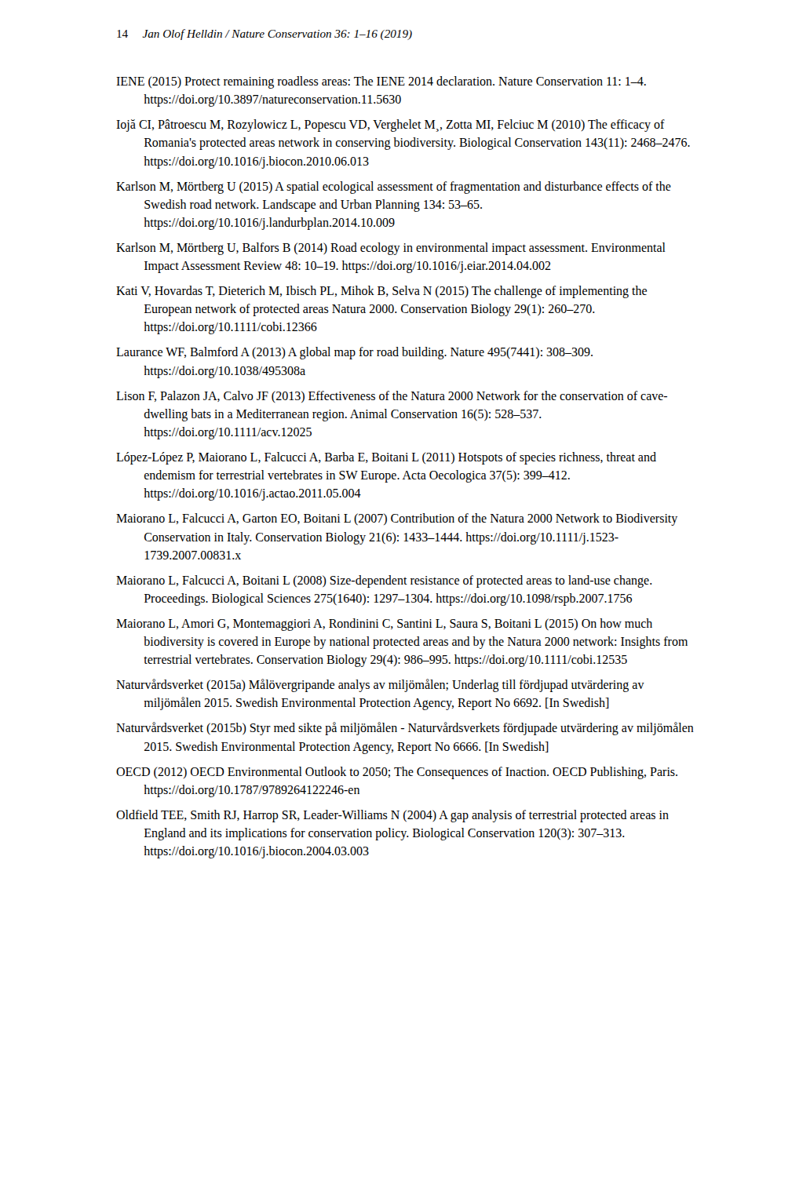14 Jan Olof Helldin / Nature Conservation 36: 1–16 (2019)
IENE (2015) Protect remaining roadless areas: The IENE 2014 declaration. Nature Conservation 11: 1–4. https://doi.org/10.3897/natureconservation.11.5630
Iojă CI, Pâtroescu M, Rozylowicz L, Popescu VD, Verghelet M¸, Zotta MI, Felciuc M (2010) The efficacy of Romania's protected areas network in conserving biodiversity. Biological Conservation 143(11): 2468–2476. https://doi.org/10.1016/j.biocon.2010.06.013
Karlson M, Mörtberg U (2015) A spatial ecological assessment of fragmentation and disturbance effects of the Swedish road network. Landscape and Urban Planning 134: 53–65. https://doi.org/10.1016/j.landurbplan.2014.10.009
Karlson M, Mörtberg U, Balfors B (2014) Road ecology in environmental impact assessment. Environmental Impact Assessment Review 48: 10–19. https://doi.org/10.1016/j.eiar.2014.04.002
Kati V, Hovardas T, Dieterich M, Ibisch PL, Mihok B, Selva N (2015) The challenge of implementing the European network of protected areas Natura 2000. Conservation Biology 29(1): 260–270. https://doi.org/10.1111/cobi.12366
Laurance WF, Balmford A (2013) A global map for road building. Nature 495(7441): 308–309. https://doi.org/10.1038/495308a
Lison F, Palazon JA, Calvo JF (2013) Effectiveness of the Natura 2000 Network for the conservation of cave-dwelling bats in a Mediterranean region. Animal Conservation 16(5): 528–537. https://doi.org/10.1111/acv.12025
López-López P, Maiorano L, Falcucci A, Barba E, Boitani L (2011) Hotspots of species richness, threat and endemism for terrestrial vertebrates in SW Europe. Acta Oecologica 37(5): 399–412. https://doi.org/10.1016/j.actao.2011.05.004
Maiorano L, Falcucci A, Garton EO, Boitani L (2007) Contribution of the Natura 2000 Network to Biodiversity Conservation in Italy. Conservation Biology 21(6): 1433–1444. https://doi.org/10.1111/j.1523-1739.2007.00831.x
Maiorano L, Falcucci A, Boitani L (2008) Size-dependent resistance of protected areas to land-use change. Proceedings. Biological Sciences 275(1640): 1297–1304. https://doi.org/10.1098/rspb.2007.1756
Maiorano L, Amori G, Montemaggiori A, Rondinini C, Santini L, Saura S, Boitani L (2015) On how much biodiversity is covered in Europe by national protected areas and by the Natura 2000 network: Insights from terrestrial vertebrates. Conservation Biology 29(4): 986–995. https://doi.org/10.1111/cobi.12535
Naturvårdsverket (2015a) Målövergripande analys av miljömålen; Underlag till fördjupad utvärdering av miljömålen 2015. Swedish Environmental Protection Agency, Report No 6692. [In Swedish]
Naturvårdsverket (2015b) Styr med sikte på miljömålen - Naturvårdsverkets fördjupade utvärdering av miljömålen 2015. Swedish Environmental Protection Agency, Report No 6666. [In Swedish]
OECD (2012) OECD Environmental Outlook to 2050; The Consequences of Inaction. OECD Publishing, Paris. https://doi.org/10.1787/9789264122246-en
Oldfield TEE, Smith RJ, Harrop SR, Leader-Williams N (2004) A gap analysis of terrestrial protected areas in England and its implications for conservation policy. Biological Conservation 120(3): 307–313. https://doi.org/10.1016/j.biocon.2004.03.003